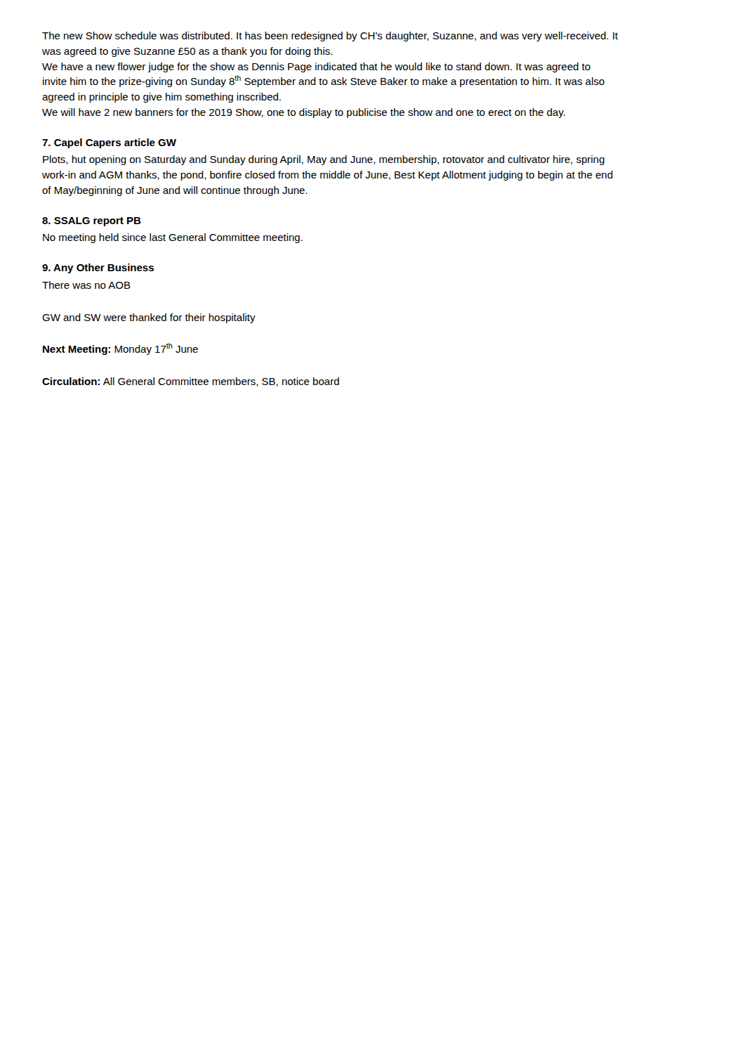The new Show schedule was distributed. It has been redesigned by CH's daughter, Suzanne, and was very well-received. It was agreed to give Suzanne £50 as a thank you for doing this.
We have a new flower judge for the show as Dennis Page indicated that he would like to stand down. It was agreed to invite him to the prize-giving on Sunday 8th September and to ask Steve Baker to make a presentation to him. It was also agreed in principle to give him something inscribed.
We will have 2 new banners for the 2019 Show, one to display to publicise the show and one to erect on the day.
7. Capel Capers article GW
Plots, hut opening on Saturday and Sunday during April, May and June, membership, rotovator and cultivator hire, spring work-in and AGM thanks, the pond, bonfire closed from the middle of June, Best Kept Allotment judging to begin at the end of May/beginning of June and will continue through June.
8. SSALG report PB
No meeting held since last General Committee meeting.
9. Any Other Business
There was no AOB
GW and SW were thanked for their hospitality
Next Meeting: Monday 17th June
Circulation: All General Committee members, SB, notice board